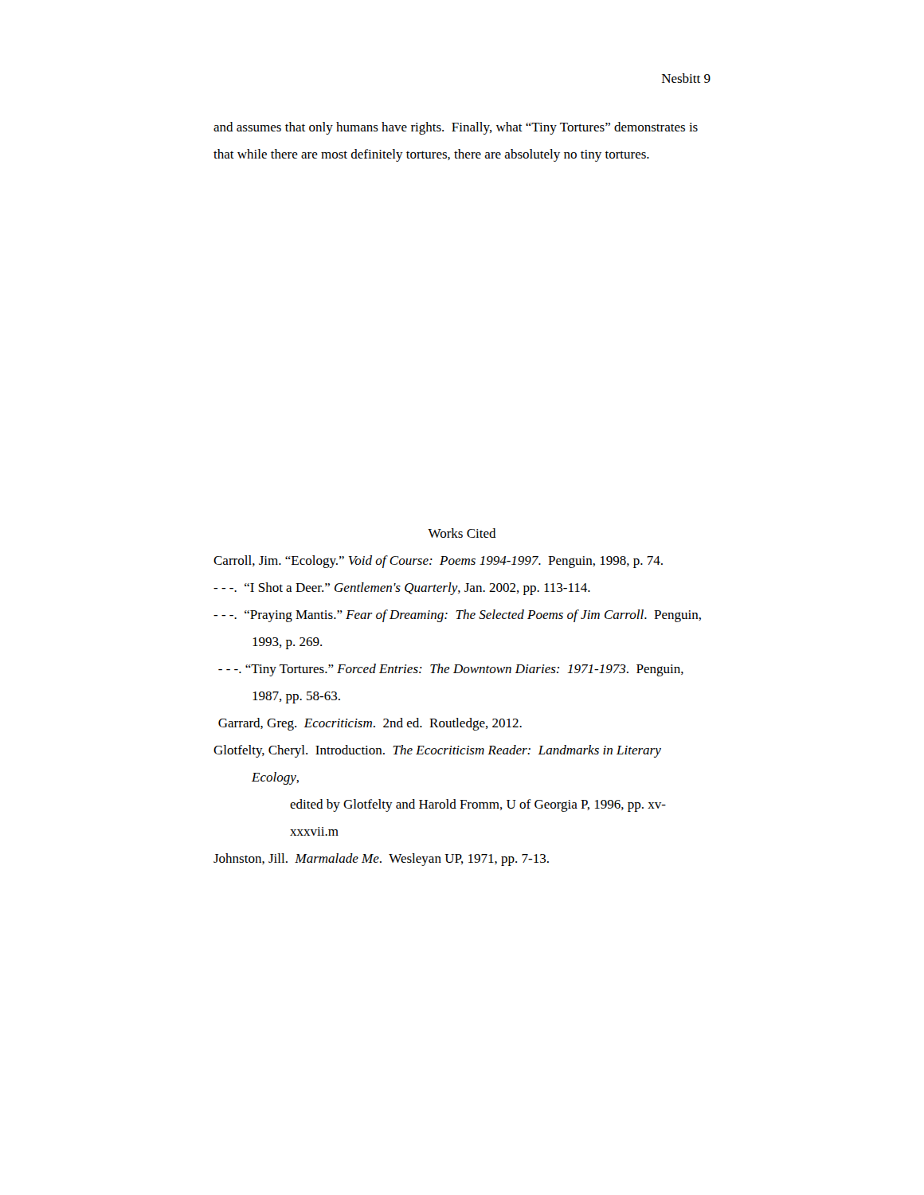Nesbitt 9
and assumes that only humans have rights. Finally, what “Tiny Tortures” demonstrates is that while there are most definitely tortures, there are absolutely no tiny tortures.
Works Cited
Carroll, Jim. “Ecology.” Void of Course: Poems 1994-1997. Penguin, 1998, p. 74.
- - -. “I Shot a Deer.” Gentlemen's Quarterly, Jan. 2002, pp. 113-114.
- - -. “Praying Mantis.” Fear of Dreaming: The Selected Poems of Jim Carroll. Penguin, 1993, p. 269.
- - -. “Tiny Tortures.” Forced Entries: The Downtown Diaries: 1971-1973. Penguin, 1987, pp. 58-63.
Garrard, Greg. Ecocriticism. 2nd ed. Routledge, 2012.
Glotfelty, Cheryl. Introduction. The Ecocriticism Reader: Landmarks in Literary Ecology, edited by Glotfelty and Harold Fromm, U of Georgia P, 1996, pp. xv-xxxvii.m
Johnston, Jill. Marmalade Me. Wesleyan UP, 1971, pp. 7-13.